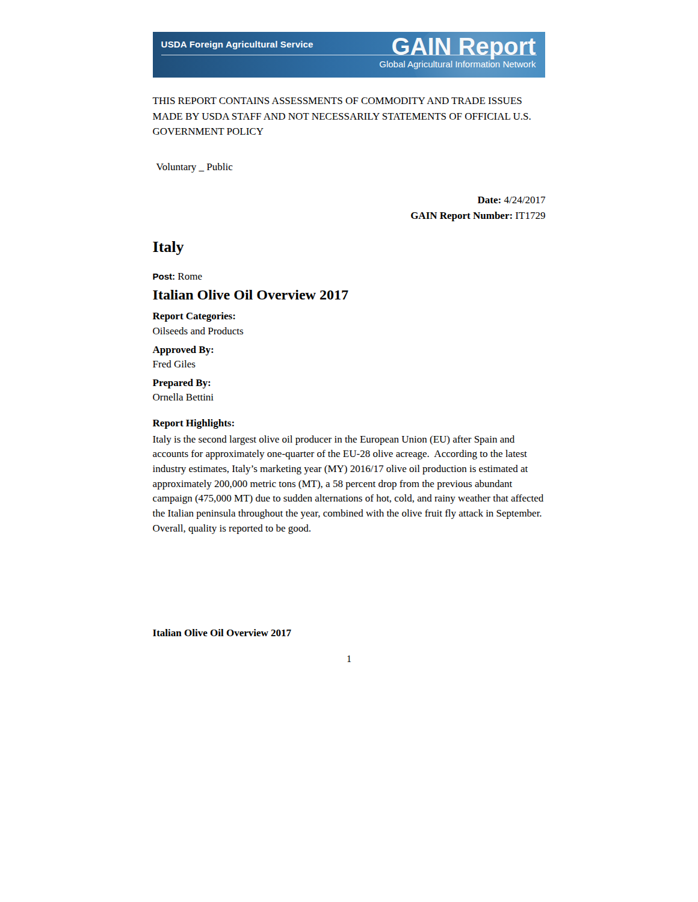GAIN Report
USDA Foreign Agricultural Service
Global Agricultural Information Network
This report contains assessments of commodity and trade issues made by USDA staff and not necessarily statements of official U.S. Government policy
Voluntary _ Public
Date: 4/24/2017
GAIN Report Number: IT1729
Italy
Post: Rome
Italian Olive Oil Overview 2017
Report Categories:
Oilseeds and Products
Approved By:
Fred Giles
Prepared By:
Ornella Bettini
Report Highlights:
Italy is the second largest olive oil producer in the European Union (EU) after Spain and accounts for approximately one-quarter of the EU-28 olive acreage. According to the latest industry estimates, Italy’s marketing year (MY) 2016/17 olive oil production is estimated at approximately 200,000 metric tons (MT), a 58 percent drop from the previous abundant campaign (475,000 MT) due to sudden alternations of hot, cold, and rainy weather that affected the Italian peninsula throughout the year, combined with the olive fruit fly attack in September. Overall, quality is reported to be good.
Italian Olive Oil Overview 2017
1